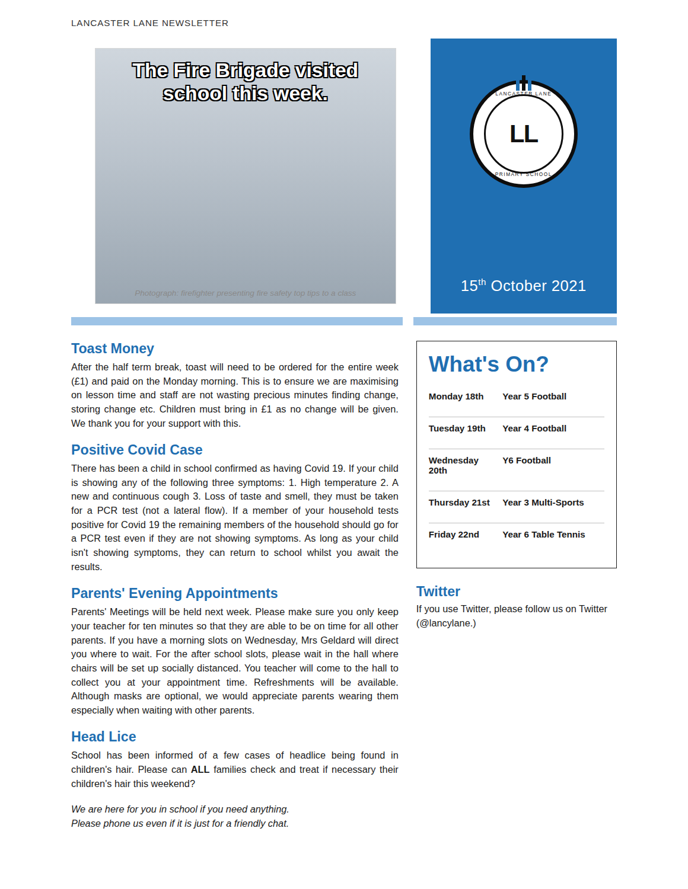LANCASTER LANE NEWSLETTER
The Fire Brigade visited school this week.
Photograph: firefighter presenting fire safety top tips to a class
Lancaster Lane
LL
Primary School
15th October 2021
Toast Money
After the half term break, toast will need to be ordered for the entire week (£1) and paid on the Monday morning. This is to ensure we are maximising on lesson time and staff are not wasting precious minutes finding change, storing change etc. Children must bring in £1 as no change will be given. We thank you for your support with this.
Positive Covid Case
There has been a child in school confirmed as having Covid 19. If your child is showing any of the following three symptoms: 1. High temperature 2. A new and continuous cough 3. Loss of taste and smell, they must be taken for a PCR test (not a lateral flow). If a member of your household tests positive for Covid 19 the remaining members of the household should go for a PCR test even if they are not showing symptoms. As long as your child isn't showing symptoms, they can return to school whilst you await the results.
Parents' Evening Appointments
Parents' Meetings will be held next week. Please make sure you only keep your teacher for ten minutes so that they are able to be on time for all other parents. If you have a morning slots on Wednesday, Mrs Geldard will direct you where to wait. For the after school slots, please wait in the hall where chairs will be set up socially distanced. You teacher will come to the hall to collect you at your appointment time. Refreshments will be available. Although masks are optional, we would appreciate parents wearing them especially when waiting with other parents.
Head Lice
School has been informed of a few cases of headlice being found in children's hair. Please can ALL families check and treat if necessary their children's hair this weekend?
We are here for you in school if you need anything.
Please phone us even if it is just for a friendly chat.
What's On?
| Monday 18th | Year 5 Football |
| Tuesday 19th | Year 4 Football |
| Wednesday 20th | Y6 Football |
| Thursday 21st | Year 3 Multi-Sports |
| Friday 22nd | Year 6 Table Tennis |
Twitter
If you use Twitter, please follow us on Twitter (@lancylane.)